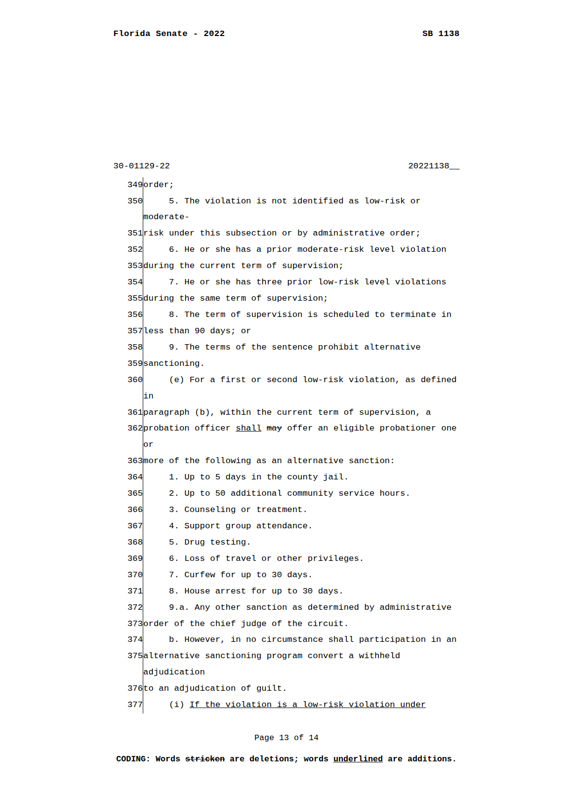Florida Senate - 2022
SB 1138
30-01129-22
20221138__
| 349 | order; |
| 350 | 5. The violation is not identified as low-risk or moderate- |
| 351 | risk under this subsection or by administrative order; |
| 352 | 6. He or she has a prior moderate-risk level violation |
| 353 | during the current term of supervision; |
| 354 | 7. He or she has three prior low-risk level violations |
| 355 | during the same term of supervision; |
| 356 | 8. The term of supervision is scheduled to terminate in |
| 357 | less than 90 days; or |
| 358 | 9. The terms of the sentence prohibit alternative |
| 359 | sanctioning. |
| 360 | (e) For a first or second low-risk violation, as defined in |
| 361 | paragraph (b), within the current term of supervision, a |
| 362 | probation officer shall may offer an eligible probationer one or |
| 363 | more of the following as an alternative sanction: |
| 364 | 1. Up to 5 days in the county jail. |
| 365 | 2. Up to 50 additional community service hours. |
| 366 | 3. Counseling or treatment. |
| 367 | 4. Support group attendance. |
| 368 | 5. Drug testing. |
| 369 | 6. Loss of travel or other privileges. |
| 370 | 7. Curfew for up to 30 days. |
| 371 | 8. House arrest for up to 30 days. |
| 372 | 9.a. Any other sanction as determined by administrative |
| 373 | order of the chief judge of the circuit. |
| 374 | b. However, in no circumstance shall participation in an |
| 375 | alternative sanctioning program convert a withheld adjudication |
| 376 | to an adjudication of guilt. |
| 377 | (i) If the violation is a low-risk violation under |
Page 13 of 14
CODING: Words stricken are deletions; words underlined are additions.